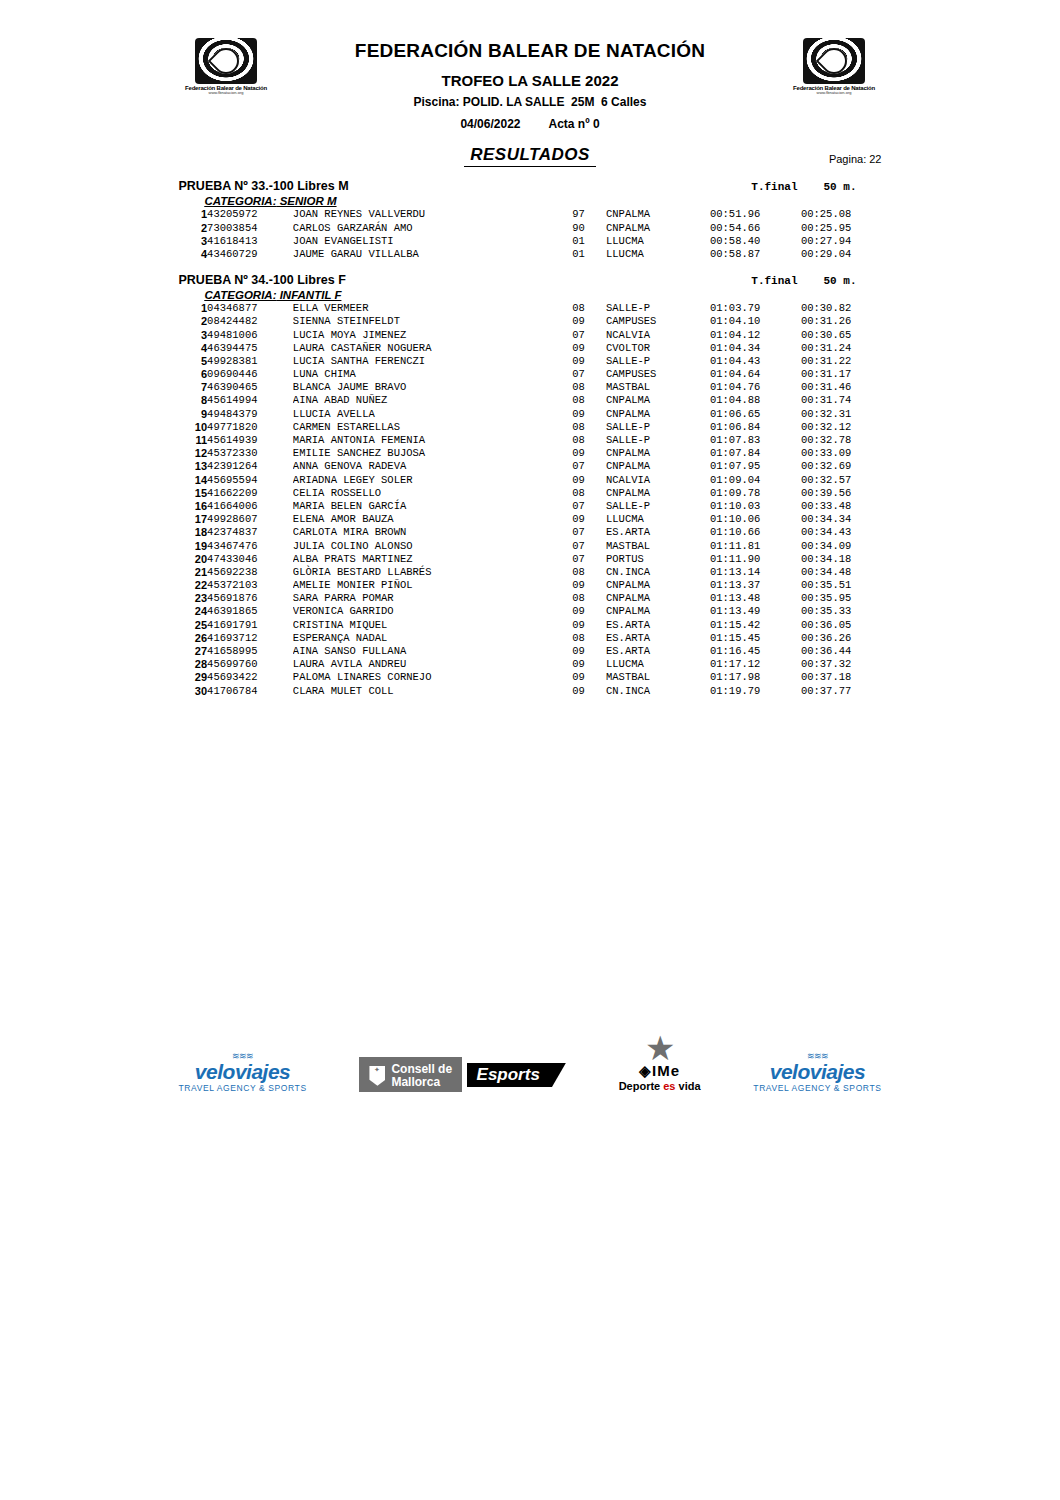Federación Balear de Natación
www.fbnatacion.org
FEDERACIÓN BALEAR DE NATACIÓN
TROFEO LA SALLE 2022
Piscina: POLID. LA SALLE 25M 6 Calles
04/06/2022 Acta nº 0
Federación Balear de Natación
www.fbnatacion.org
RESULTADOS
Pagina: 22
PRUEBA Nº 33.-100 Libres M T.final 50 m.
CATEGORIA: SENIOR M
| 1 | 43205972 | JOAN REYNES VALLVERDU | 97 | CNPALMA | 00:51.96 | 00:25.08 |
| 2 | 73003854 | CARLOS GARZARÁN AMO | 90 | CNPALMA | 00:54.66 | 00:25.95 |
| 3 | 41618413 | JOAN EVANGELISTI | 01 | LLUCMA | 00:58.40 | 00:27.94 |
| 4 | 43460729 | JAUME GARAU VILLALBA | 01 | LLUCMA | 00:58.87 | 00:29.04 |
PRUEBA Nº 34.-100 Libres F T.final 50 m.
CATEGORIA: INFANTIL F
| 1 | 04346877 | ELLA VERMEER | 08 | SALLE-P | 01:03.79 | 00:30.82 |
| 2 | 08424482 | SIENNA STEINFELDT | 09 | CAMPUSES | 01:04.10 | 00:31.26 |
| 3 | 49481006 | LUCIA MOYA JIMENEZ | 07 | NCALVIA | 01:04.12 | 00:30.65 |
| 4 | 46394475 | LAURA CASTAÑER NOGUERA | 09 | CVOLTOR | 01:04.34 | 00:31.24 |
| 5 | 49928381 | LUCIA SANTHA FERENCZI | 09 | SALLE-P | 01:04.43 | 00:31.22 |
| 6 | 09690446 | LUNA CHIMA | 07 | CAMPUSES | 01:04.64 | 00:31.17 |
| 7 | 46390465 | BLANCA JAUME BRAVO | 08 | MASTBAL | 01:04.76 | 00:31.46 |
| 8 | 45614994 | AINA ABAD NUÑEZ | 08 | CNPALMA | 01:04.88 | 00:31.74 |
| 9 | 49484379 | LLUCIA AVELLA | 09 | CNPALMA | 01:06.65 | 00:32.31 |
| 10 | 49771820 | CARMEN ESTARELLAS | 08 | SALLE-P | 01:06.84 | 00:32.12 |
| 11 | 45614939 | MARIA ANTONIA FEMENIA | 08 | SALLE-P | 01:07.83 | 00:32.78 |
| 12 | 45372330 | EMILIE SANCHEZ BUJOSA | 09 | CNPALMA | 01:07.84 | 00:33.09 |
| 13 | 42391264 | ANNA GENOVA RADEVA | 07 | CNPALMA | 01:07.95 | 00:32.69 |
| 14 | 45695594 | ARIADNA LEGEY SOLER | 09 | NCALVIA | 01:09.04 | 00:32.57 |
| 15 | 41662209 | CELIA ROSSELLO | 08 | CNPALMA | 01:09.78 | 00:39.56 |
| 16 | 41664006 | MARIA BELEN GARCÍA | 07 | SALLE-P | 01:10.03 | 00:33.48 |
| 17 | 49928607 | ELENA AMOR BAUZA | 09 | LLUCMA | 01:10.06 | 00:34.34 |
| 18 | 42374837 | CARLOTA MIRA BROWN | 07 | ES.ARTA | 01:10.66 | 00:34.43 |
| 19 | 43467476 | JULIA COLINO ALONSO | 07 | MASTBAL | 01:11.81 | 00:34.09 |
| 20 | 47433046 | ALBA PRATS MARTINEZ | 07 | PORTUS | 01:11.90 | 00:34.18 |
| 21 | 45692238 | GLÒRIA BESTARD LLABRÉS | 08 | CN.INCA | 01:13.14 | 00:34.48 |
| 22 | 45372103 | AMELIE MONIER PIÑOL | 09 | CNPALMA | 01:13.37 | 00:35.51 |
| 23 | 45691876 | SARA PARRA POMAR | 08 | CNPALMA | 01:13.48 | 00:35.95 |
| 24 | 46391865 | VERONICA GARRIDO | 09 | CNPALMA | 01:13.49 | 00:35.33 |
| 25 | 41691791 | CRISTINA MIQUEL | 09 | ES.ARTA | 01:15.42 | 00:36.05 |
| 26 | 41693712 | ESPERANÇA NADAL | 08 | ES.ARTA | 01:15.45 | 00:36.26 |
| 27 | 41658995 | AINA SANSO FULLANA | 09 | ES.ARTA | 01:16.45 | 00:36.44 |
| 28 | 45699760 | LAURA AVILA ANDREU | 09 | LLUCMA | 01:17.12 | 00:37.32 |
| 29 | 45693422 | PALOMA LINARES CORNEJO | 09 | MASTBAL | 01:17.98 | 00:37.18 |
| 30 | 41706784 | CLARA MULET COLL | 09 | CN.INCA | 01:19.79 | 00:37.77 |
≋≋≋
veloviajes
TRAVEL AGENCY & SPORTS
✦Consell de
Mallorca
Esports
★
◈IMe
Deporte es vida
≋≋≋
veloviajes
TRAVEL AGENCY & SPORTS